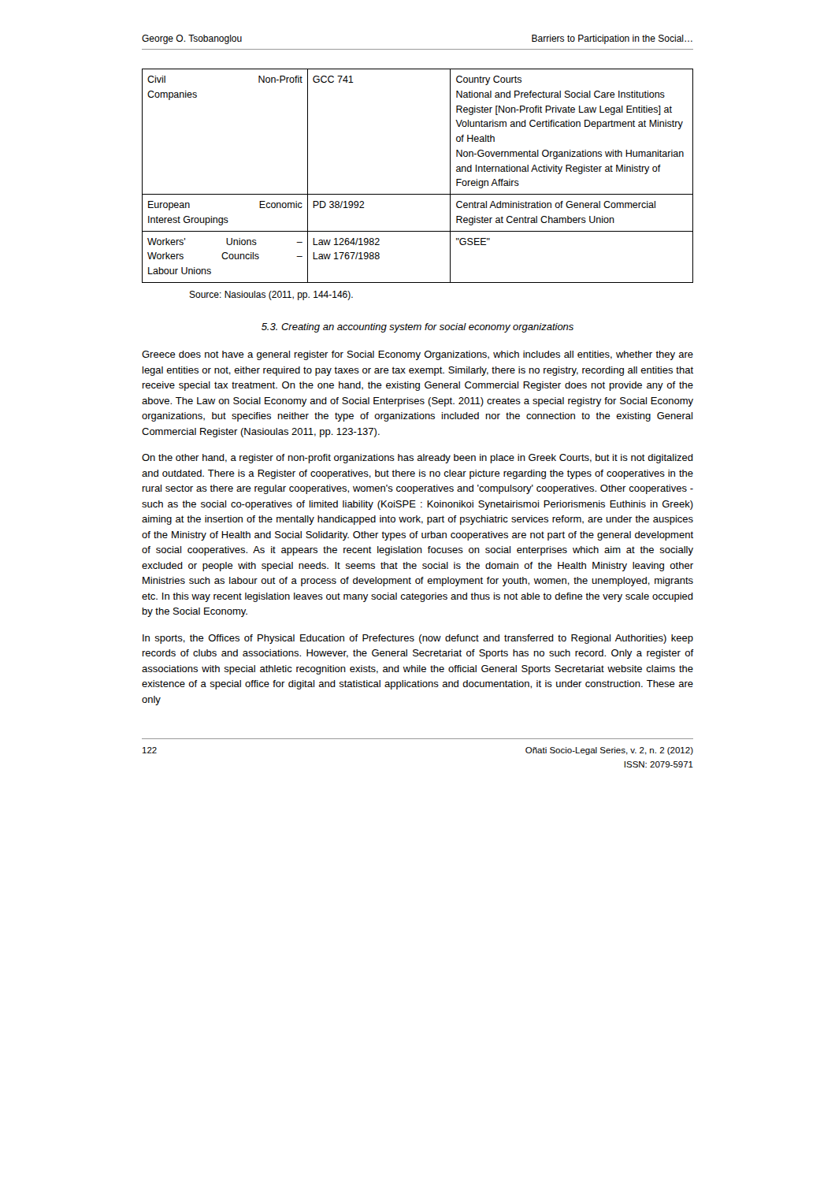George O. Tsobanoglou
Barriers to Participation in the Social…
| Civil Non-Profit Companies | GCC 741 | Country Courts National and Prefectural Social Care Institutions Register [Non-Profit Private Law Legal Entities] at Voluntarism and Certification Department at Ministry of Health Non-Governmental Organizations with Humanitarian and International Activity Register at Ministry of Foreign Affairs |
| European Economic Interest Groupings | PD 38/1992 | Central Administration of General Commercial Register at Central Chambers Union |
| Workers' Unions – Workers Councils – Labour Unions | Law 1264/1982 Law 1767/1988 | "GSEE" |
Source: Nasioulas (2011, pp. 144-146).
5.3. Creating an accounting system for social economy organizations
Greece does not have a general register for Social Economy Organizations, which includes all entities, whether they are legal entities or not, either required to pay taxes or are tax exempt. Similarly, there is no registry, recording all entities that receive special tax treatment. On the one hand, the existing General Commercial Register does not provide any of the above. The Law on Social Economy and of Social Enterprises (Sept. 2011) creates a special registry for Social Economy organizations, but specifies neither the type of organizations included nor the connection to the existing General Commercial Register (Nasioulas 2011, pp. 123-137).
On the other hand, a register of non-profit organizations has already been in place in Greek Courts, but it is not digitalized and outdated. There is a Register of cooperatives, but there is no clear picture regarding the types of cooperatives in the rural sector as there are regular cooperatives, women's cooperatives and 'compulsory' cooperatives. Other cooperatives - such as the social co-operatives of limited liability (KoiSPE : Koinonikoi Synetairismoi Periorismenis Euthinis in Greek) aiming at the insertion of the mentally handicapped into work, part of psychiatric services reform, are under the auspices of the Ministry of Health and Social Solidarity. Other types of urban cooperatives are not part of the general development of social cooperatives. As it appears the recent legislation focuses on social enterprises which aim at the socially excluded or people with special needs. It seems that the social is the domain of the Health Ministry leaving other Ministries such as labour out of a process of development of employment for youth, women, the unemployed, migrants etc. In this way recent legislation leaves out many social categories and thus is not able to define the very scale occupied by the Social Economy.
In sports, the Offices of Physical Education of Prefectures (now defunct and transferred to Regional Authorities) keep records of clubs and associations. However, the General Secretariat of Sports has no such record. Only a register of associations with special athletic recognition exists, and while the official General Sports Secretariat website claims the existence of a special office for digital and statistical applications and documentation, it is under construction. These are only
122
Oñati Socio-Legal Series, v. 2, n. 2 (2012)
ISSN: 2079-5971